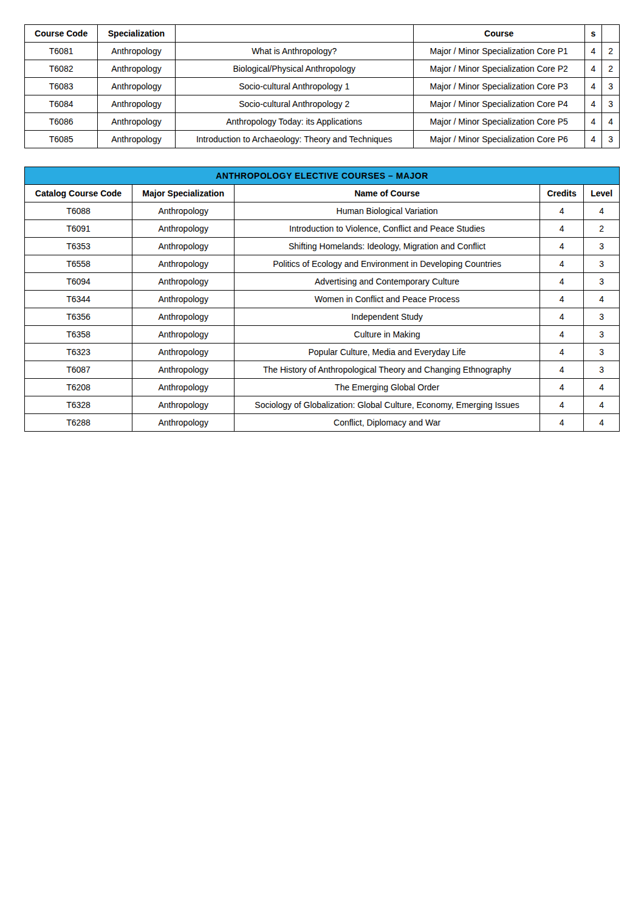| Course Code | Specialization | | Course | s | |
| --- | --- | --- | --- | --- | --- |
| T6081 | Anthropology | What is Anthropology? | Major / Minor Specialization Core P1 | 4 | 2 |
| T6082 | Anthropology | Biological/Physical Anthropology | Major / Minor Specialization Core P2 | 4 | 2 |
| T6083 | Anthropology | Socio-cultural Anthropology 1 | Major / Minor Specialization Core P3 | 4 | 3 |
| T6084 | Anthropology | Socio-cultural Anthropology 2 | Major / Minor Specialization Core P4 | 4 | 3 |
| T6086 | Anthropology | Anthropology Today: its Applications | Major / Minor Specialization Core P5 | 4 | 4 |
| T6085 | Anthropology | Introduction to Archaeology: Theory and Techniques | Major / Minor Specialization Core P6 | 4 | 3 |
| ANTHROPOLOGY ELECTIVE COURSES – MAJOR |
| --- |
| Catalog Course Code | Major Specialization | Name of Course | Credits | Level |
| T6088 | Anthropology | Human Biological Variation | 4 | 4 |
| T6091 | Anthropology | Introduction to Violence, Conflict and Peace Studies | 4 | 2 |
| T6353 | Anthropology | Shifting Homelands: Ideology, Migration and Conflict | 4 | 3 |
| T6558 | Anthropology | Politics of Ecology and Environment in Developing Countries | 4 | 3 |
| T6094 | Anthropology | Advertising and Contemporary Culture | 4 | 3 |
| T6344 | Anthropology | Women in Conflict and Peace Process | 4 | 4 |
| T6356 | Anthropology | Independent Study | 4 | 3 |
| T6358 | Anthropology | Culture in Making | 4 | 3 |
| T6323 | Anthropology | Popular Culture, Media and Everyday Life | 4 | 3 |
| T6087 | Anthropology | The History of Anthropological Theory and Changing Ethnography | 4 | 3 |
| T6208 | Anthropology | The Emerging Global Order | 4 | 4 |
| T6328 | Anthropology | Sociology of Globalization: Global Culture, Economy, Emerging Issues | 4 | 4 |
| T6288 | Anthropology | Conflict, Diplomacy and War | 4 | 4 |